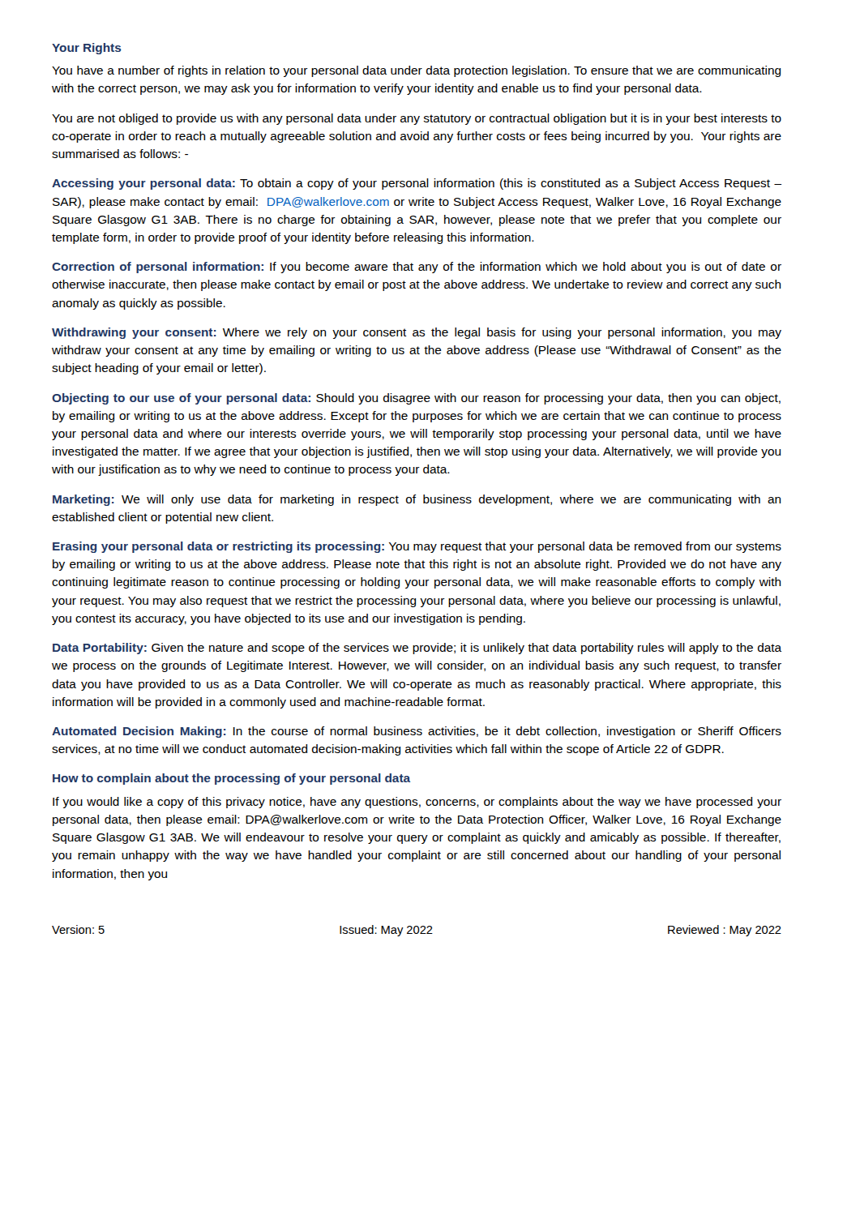Your Rights
You have a number of rights in relation to your personal data under data protection legislation. To ensure that we are communicating with the correct person, we may ask you for information to verify your identity and enable us to find your personal data.
You are not obliged to provide us with any personal data under any statutory or contractual obligation but it is in your best interests to co-operate in order to reach a mutually agreeable solution and avoid any further costs or fees being incurred by you. Your rights are summarised as follows: -
Accessing your personal data: To obtain a copy of your personal information (this is constituted as a Subject Access Request – SAR), please make contact by email: DPA@walkerlove.com or write to Subject Access Request, Walker Love, 16 Royal Exchange Square Glasgow G1 3AB. There is no charge for obtaining a SAR, however, please note that we prefer that you complete our template form, in order to provide proof of your identity before releasing this information.
Correction of personal information: If you become aware that any of the information which we hold about you is out of date or otherwise inaccurate, then please make contact by email or post at the above address. We undertake to review and correct any such anomaly as quickly as possible.
Withdrawing your consent: Where we rely on your consent as the legal basis for using your personal information, you may withdraw your consent at any time by emailing or writing to us at the above address (Please use “Withdrawal of Consent” as the subject heading of your email or letter).
Objecting to our use of your personal data: Should you disagree with our reason for processing your data, then you can object, by emailing or writing to us at the above address. Except for the purposes for which we are certain that we can continue to process your personal data and where our interests override yours, we will temporarily stop processing your personal data, until we have investigated the matter. If we agree that your objection is justified, then we will stop using your data. Alternatively, we will provide you with our justification as to why we need to continue to process your data.
Marketing: We will only use data for marketing in respect of business development, where we are communicating with an established client or potential new client.
Erasing your personal data or restricting its processing: You may request that your personal data be removed from our systems by emailing or writing to us at the above address. Please note that this right is not an absolute right. Provided we do not have any continuing legitimate reason to continue processing or holding your personal data, we will make reasonable efforts to comply with your request. You may also request that we restrict the processing your personal data, where you believe our processing is unlawful, you contest its accuracy, you have objected to its use and our investigation is pending.
Data Portability: Given the nature and scope of the services we provide; it is unlikely that data portability rules will apply to the data we process on the grounds of Legitimate Interest. However, we will consider, on an individual basis any such request, to transfer data you have provided to us as a Data Controller. We will co-operate as much as reasonably practical. Where appropriate, this information will be provided in a commonly used and machine-readable format.
Automated Decision Making: In the course of normal business activities, be it debt collection, investigation or Sheriff Officers services, at no time will we conduct automated decision-making activities which fall within the scope of Article 22 of GDPR.
How to complain about the processing of your personal data
If you would like a copy of this privacy notice, have any questions, concerns, or complaints about the way we have processed your personal data, then please email: DPA@walkerlove.com or write to the Data Protection Officer, Walker Love, 16 Royal Exchange Square Glasgow G1 3AB. We will endeavour to resolve your query or complaint as quickly and amicably as possible. If thereafter, you remain unhappy with the way we have handled your complaint or are still concerned about our handling of your personal information, then you
Version: 5 Issued: May 2022 Reviewed : May 2022